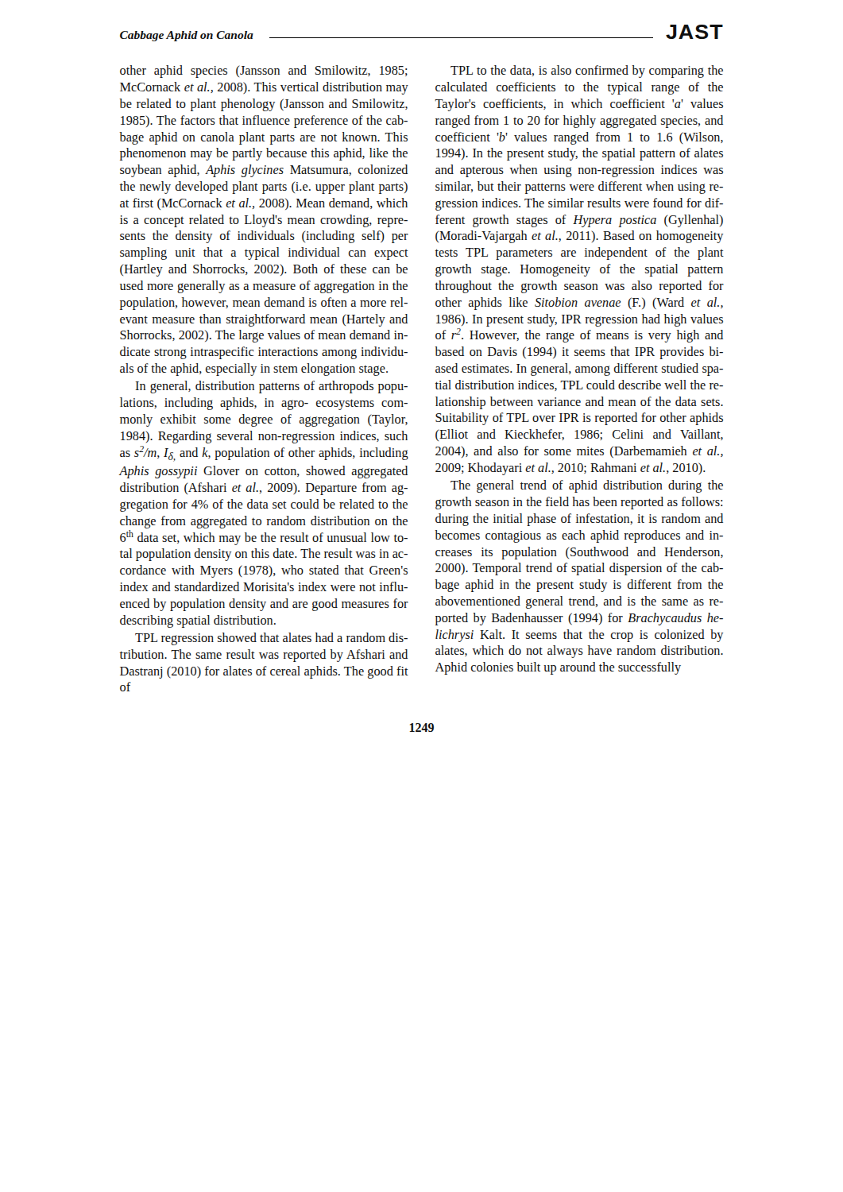Cabbage Aphid on Canola
JAST
other aphid species (Jansson and Smilowitz, 1985; McCornack et al., 2008). This vertical distribution may be related to plant phenology (Jansson and Smilowitz, 1985). The factors that influence preference of the cabbage aphid on canola plant parts are not known. This phenomenon may be partly because this aphid, like the soybean aphid, Aphis glycines Matsumura, colonized the newly developed plant parts (i.e. upper plant parts) at first (McCornack et al., 2008). Mean demand, which is a concept related to Lloyd's mean crowding, represents the density of individuals (including self) per sampling unit that a typical individual can expect (Hartley and Shorrocks, 2002). Both of these can be used more generally as a measure of aggregation in the population, however, mean demand is often a more relevant measure than straightforward mean (Hartely and Shorrocks, 2002). The large values of mean demand indicate strong intraspecific interactions among individuals of the aphid, especially in stem elongation stage.
In general, distribution patterns of arthropods populations, including aphids, in agro- ecosystems commonly exhibit some degree of aggregation (Taylor, 1984). Regarding several non-regression indices, such as s2/m, Iδ, and k, population of other aphids, including Aphis gossypii Glover on cotton, showed aggregated distribution (Afshari et al., 2009). Departure from aggregation for 4% of the data set could be related to the change from aggregated to random distribution on the 6th data set, which may be the result of unusual low total population density on this date. The result was in accordance with Myers (1978), who stated that Green's index and standardized Morisita's index were not influenced by population density and are good measures for describing spatial distribution.
TPL regression showed that alates had a random distribution. The same result was reported by Afshari and Dastranj (2010) for alates of cereal aphids. The good fit of
TPL to the data, is also confirmed by comparing the calculated coefficients to the typical range of the Taylor's coefficients, in which coefficient 'a' values ranged from 1 to 20 for highly aggregated species, and coefficient 'b' values ranged from 1 to 1.6 (Wilson, 1994). In the present study, the spatial pattern of alates and apterous when using non-regression indices was similar, but their patterns were different when using regression indices. The similar results were found for different growth stages of Hypera postica (Gyllenhal) (Moradi-Vajargah et al., 2011). Based on homogeneity tests TPL parameters are independent of the plant growth stage. Homogeneity of the spatial pattern throughout the growth season was also reported for other aphids like Sitobion avenae (F.) (Ward et al., 1986). In present study, IPR regression had high values of r2. However, the range of means is very high and based on Davis (1994) it seems that IPR provides biased estimates. In general, among different studied spatial distribution indices, TPL could describe well the relationship between variance and mean of the data sets. Suitability of TPL over IPR is reported for other aphids (Elliot and Kieckhefer, 1986; Celini and Vaillant, 2004), and also for some mites (Darbemamieh et al., 2009; Khodayari et al., 2010; Rahmani et al., 2010).
The general trend of aphid distribution during the growth season in the field has been reported as follows: during the initial phase of infestation, it is random and becomes contagious as each aphid reproduces and increases its population (Southwood and Henderson, 2000). Temporal trend of spatial dispersion of the cabbage aphid in the present study is different from the abovementioned general trend, and is the same as reported by Badenhausser (1994) for Brachycaudus helichrysi Kalt. It seems that the crop is colonized by alates, which do not always have random distribution. Aphid colonies built up around the successfully
1249